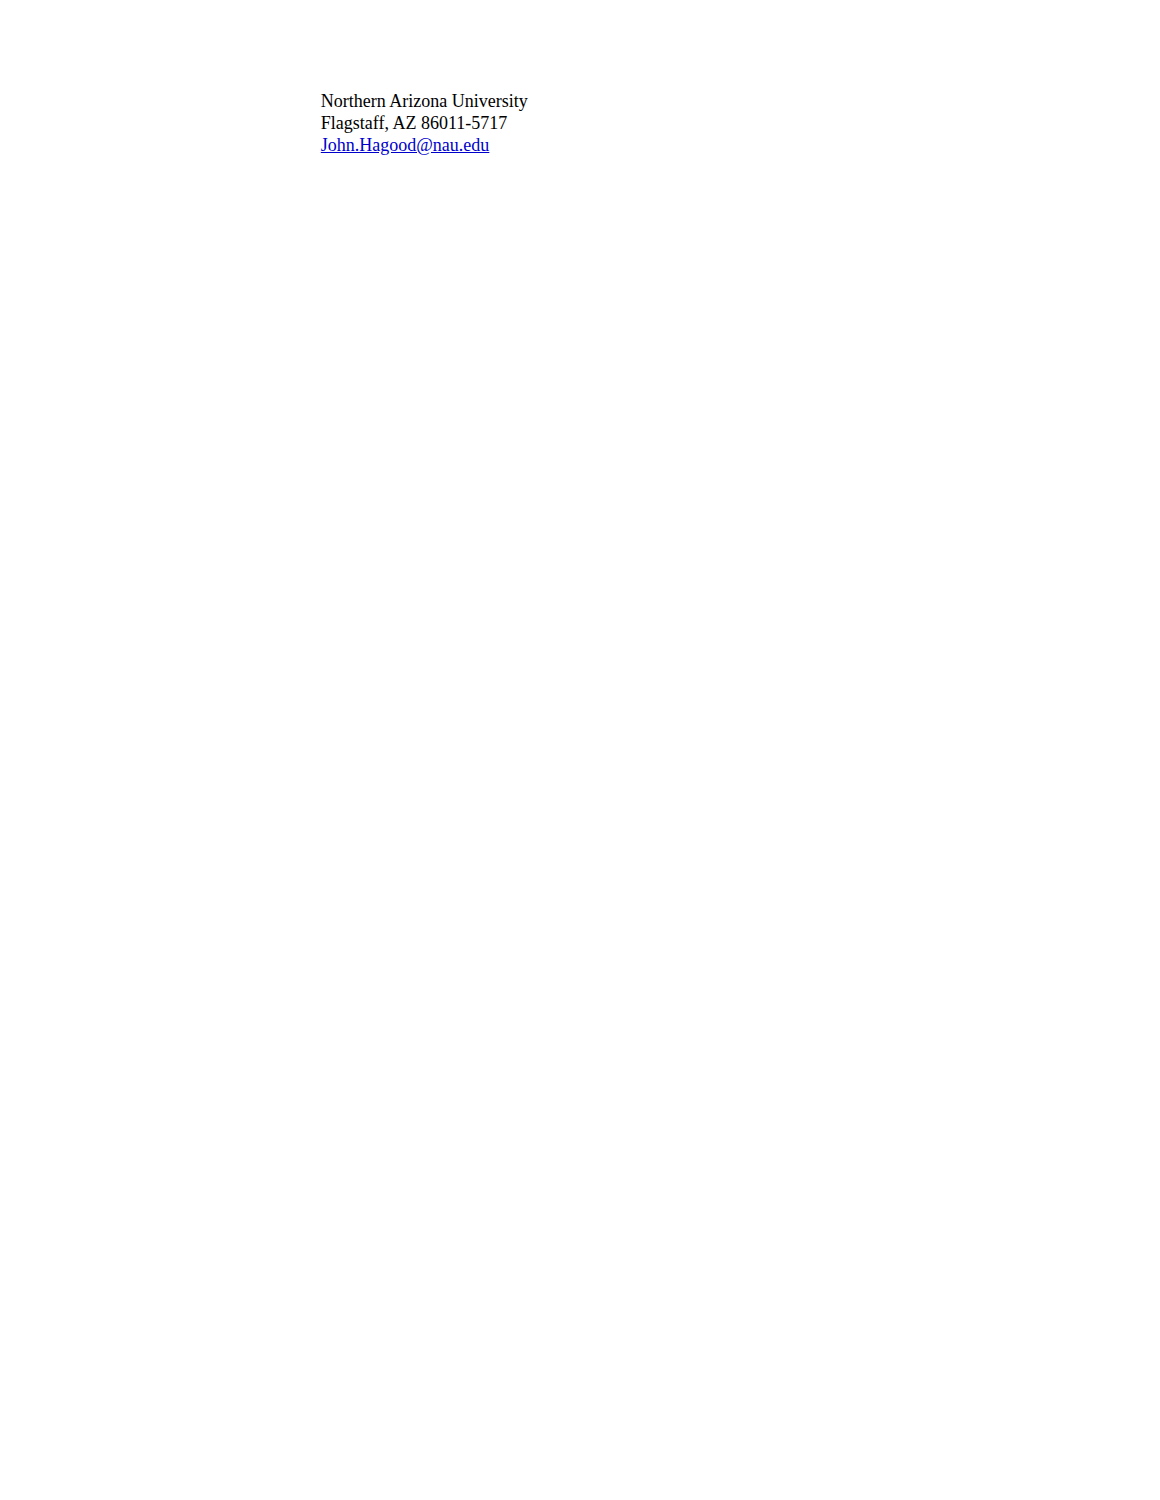Northern Arizona University
Flagstaff, AZ 86011-5717
John.Hagood@nau.edu